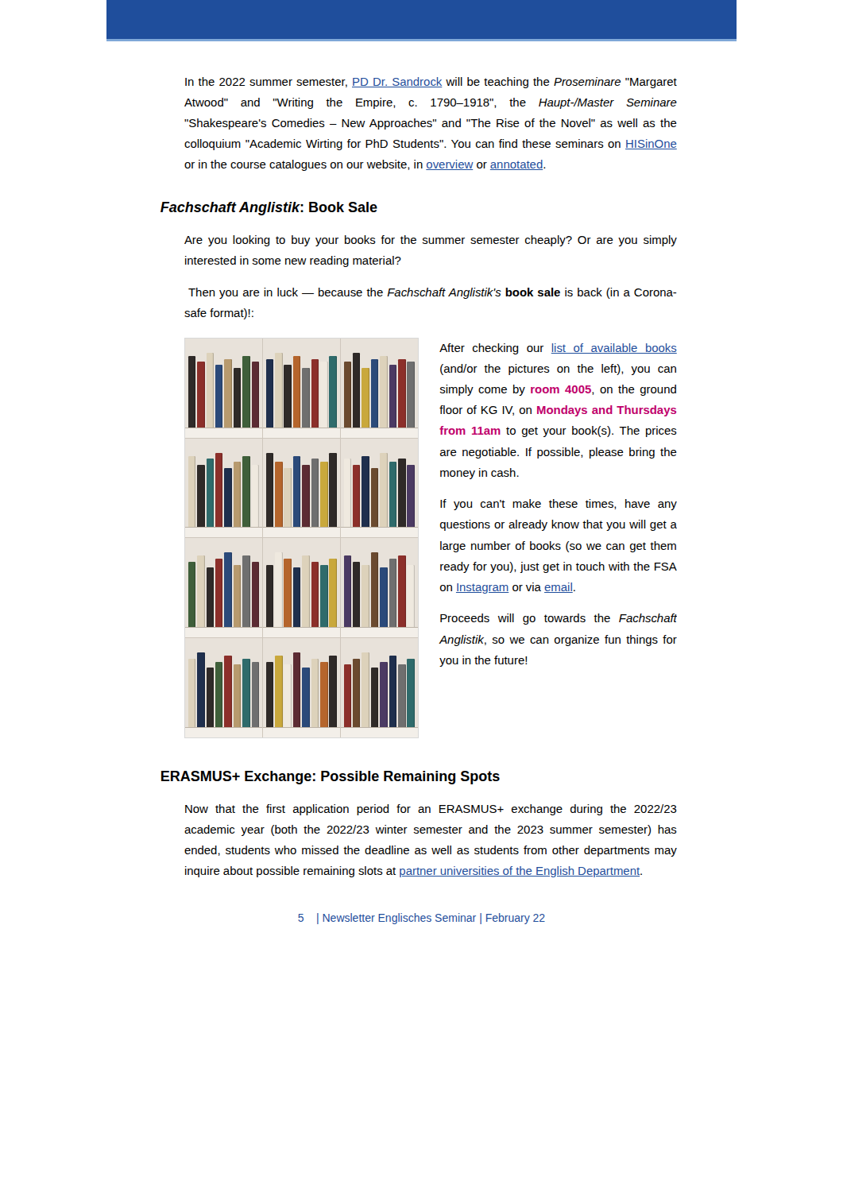In the 2022 summer semester, PD Dr. Sandrock will be teaching the Proseminare "Margaret Atwood" and "Writing the Empire, c. 1790–1918", the Haupt-/Master Seminare "Shakespeare's Comedies – New Approaches" and "The Rise of the Novel" as well as the colloquium "Academic Wirting for PhD Students". You can find these seminars on HISinOne or in the course catalogues on our website, in overview or annotated.
Fachschaft Anglistik: Book Sale
Are you looking to buy your books for the summer semester cheaply? Or are you simply interested in some new reading material?
Then you are in luck — because the Fachschaft Anglistik's book sale is back (in a Corona-safe format)!:
After checking our list of available books (and/or the pictures on the left), you can simply come by room 4005, on the ground floor of KG IV, on Mondays and Thursdays from 11am to get your book(s). The prices are negotiable. If possible, please bring the money in cash.
If you can't make these times, have any questions or already know that you will get a large number of books (so we can get them ready for you), just get in touch with the FSA on Instagram or via email.
Proceeds will go towards the Fachschaft Anglistik, so we can organize fun things for you in the future!
ERASMUS+ Exchange: Possible Remaining Spots
Now that the first application period for an ERASMUS+ exchange during the 2022/23 academic year (both the 2022/23 winter semester and the 2023 summer semester) has ended, students who missed the deadline as well as students from other departments may inquire about possible remaining slots at partner universities of the English Department.
5 | Newsletter Englisches Seminar | February 22